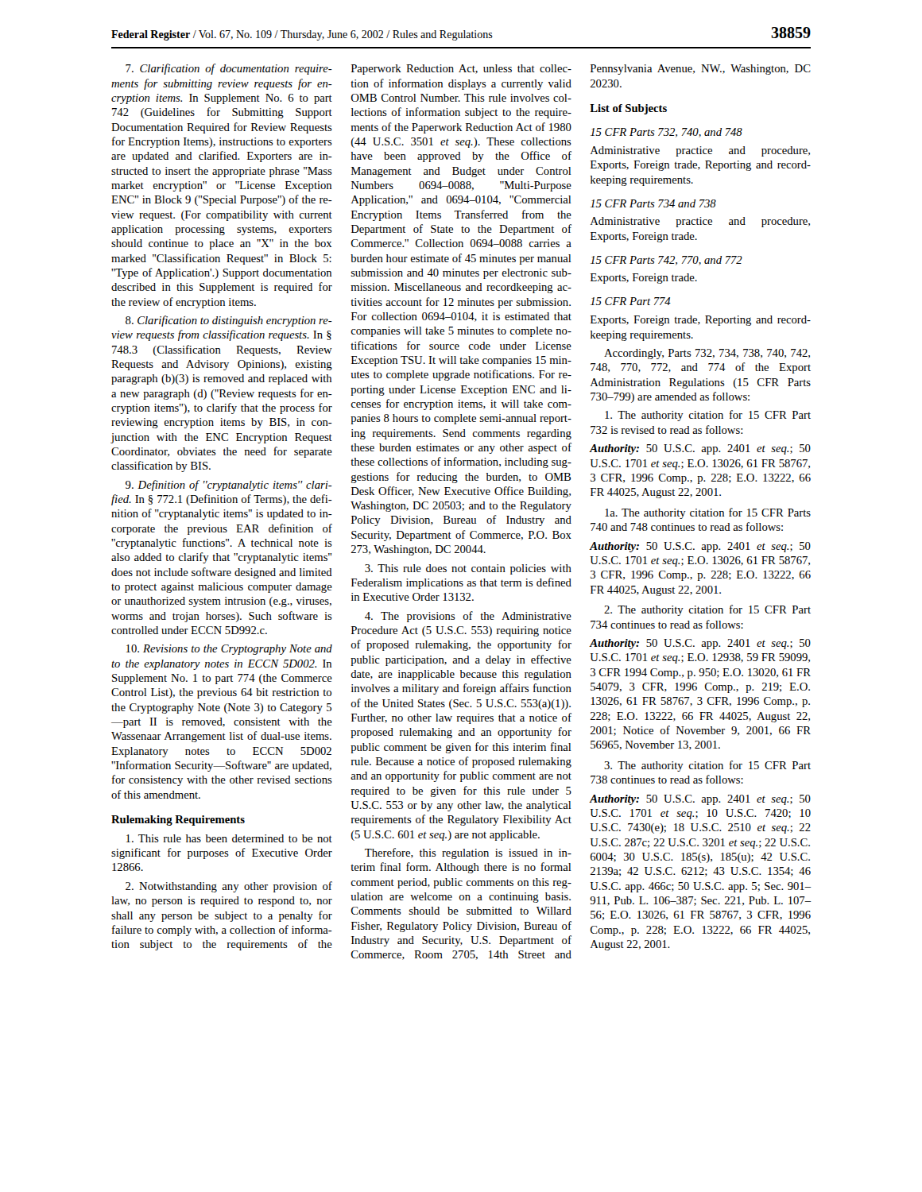Federal Register / Vol. 67, No. 109 / Thursday, June 6, 2002 / Rules and Regulations
38859
7. Clarification of documentation requirements for submitting review requests for encryption items. In Supplement No. 6 to part 742 (Guidelines for Submitting Support Documentation Required for Review Requests for Encryption Items), instructions to exporters are updated and clarified. Exporters are instructed to insert the appropriate phrase ''Mass market encryption'' or ''License Exception ENC'' in Block 9 (''Special Purpose'') of the review request. (For compatibility with current application processing systems, exporters should continue to place an ''X'' in the box marked ''Classification Request'' in Block 5: ''Type of Application'.) Support documentation described in this Supplement is required for the review of encryption items.
8. Clarification to distinguish encryption review requests from classification requests. In § 748.3 (Classification Requests, Review Requests and Advisory Opinions), existing paragraph (b)(3) is removed and replaced with a new paragraph (d) (''Review requests for encryption items''), to clarify that the process for reviewing encryption items by BIS, in conjunction with the ENC Encryption Request Coordinator, obviates the need for separate classification by BIS.
9. Definition of ''cryptanalytic items'' clarified. In § 772.1 (Definition of Terms), the definition of ''cryptanalytic items'' is updated to incorporate the previous EAR definition of ''cryptanalytic functions''. A technical note is also added to clarify that ''cryptanalytic items'' does not include software designed and limited to protect against malicious computer damage or unauthorized system intrusion (e.g., viruses, worms and trojan horses). Such software is controlled under ECCN 5D992.c.
10. Revisions to the Cryptography Note and to the explanatory notes in ECCN 5D002. In Supplement No. 1 to part 774 (the Commerce Control List), the previous 64 bit restriction to the Cryptography Note (Note 3) to Category 5—part II is removed, consistent with the Wassenaar Arrangement list of dual-use items. Explanatory notes to ECCN 5D002 ''Information Security—Software'' are updated, for consistency with the other revised sections of this amendment.
Rulemaking Requirements
1. This rule has been determined to be not significant for purposes of Executive Order 12866.
2. Notwithstanding any other provision of law, no person is required to respond to, nor shall any person be subject to a penalty for failure to comply with, a collection of information subject to the requirements of the Paperwork Reduction Act, unless that collection of information displays a currently valid OMB Control Number. This rule involves collections of information subject to the requirements of the Paperwork Reduction Act of 1980 (44 U.S.C. 3501 et seq.). These collections have been approved by the Office of Management and Budget under Control Numbers 0694–0088, ''Multi-Purpose Application,'' and 0694–0104, ''Commercial Encryption Items Transferred from the Department of State to the Department of Commerce.'' Collection 0694–0088 carries a burden hour estimate of 45 minutes per manual submission and 40 minutes per electronic submission. Miscellaneous and recordkeeping activities account for 12 minutes per submission. For collection 0694–0104, it is estimated that companies will take 5 minutes to complete notifications for source code under License Exception TSU. It will take companies 15 minutes to complete upgrade notifications. For reporting under License Exception ENC and licenses for encryption items, it will take companies 8 hours to complete semi-annual reporting requirements. Send comments regarding these burden estimates or any other aspect of these collections of information, including suggestions for reducing the burden, to OMB Desk Officer, New Executive Office Building, Washington, DC 20503; and to the Regulatory Policy Division, Bureau of Industry and Security, Department of Commerce, P.O. Box 273, Washington, DC 20044.
3. This rule does not contain policies with Federalism implications as that term is defined in Executive Order 13132.
4. The provisions of the Administrative Procedure Act (5 U.S.C. 553) requiring notice of proposed rulemaking, the opportunity for public participation, and a delay in effective date, are inapplicable because this regulation involves a military and foreign affairs function of the United States (Sec. 5 U.S.C. 553(a)(1)). Further, no other law requires that a notice of proposed rulemaking and an opportunity for public comment be given for this interim final rule. Because a notice of proposed rulemaking and an opportunity for public comment are not required to be given for this rule under 5 U.S.C. 553 or by any other law, the analytical requirements of the Regulatory Flexibility Act (5 U.S.C. 601 et seq.) are not applicable.
Therefore, this regulation is issued in interim final form. Although there is no formal comment period, public comments on this regulation are welcome on a continuing basis. Comments should be submitted to Willard Fisher, Regulatory Policy Division, Bureau of Industry and Security, U.S. Department of Commerce, Room 2705, 14th Street and Pennsylvania Avenue, NW., Washington, DC 20230.
List of Subjects
15 CFR Parts 732, 740, and 748
Administrative practice and procedure, Exports, Foreign trade, Reporting and recordkeeping requirements.
15 CFR Parts 734 and 738
Administrative practice and procedure, Exports, Foreign trade.
15 CFR Parts 742, 770, and 772
Exports, Foreign trade.
15 CFR Part 774
Exports, Foreign trade, Reporting and recordkeeping requirements.
Accordingly, Parts 732, 734, 738, 740, 742, 748, 770, 772, and 774 of the Export Administration Regulations (15 CFR Parts 730–799) are amended as follows:
1. The authority citation for 15 CFR Part 732 is revised to read as follows:
Authority: 50 U.S.C. app. 2401 et seq.; 50 U.S.C. 1701 et seq.; E.O. 13026, 61 FR 58767, 3 CFR, 1996 Comp., p. 228; E.O. 13222, 66 FR 44025, August 22, 2001.
1a. The authority citation for 15 CFR Parts 740 and 748 continues to read as follows:
Authority: 50 U.S.C. app. 2401 et seq.; 50 U.S.C. 1701 et seq.; E.O. 13026, 61 FR 58767, 3 CFR, 1996 Comp., p. 228; E.O. 13222, 66 FR 44025, August 22, 2001.
2. The authority citation for 15 CFR Part 734 continues to read as follows:
Authority: 50 U.S.C. app. 2401 et seq.; 50 U.S.C. 1701 et seq.; E.O. 12938, 59 FR 59099, 3 CFR 1994 Comp., p. 950; E.O. 13020, 61 FR 54079, 3 CFR, 1996 Comp., p. 219; E.O. 13026, 61 FR 58767, 3 CFR, 1996 Comp., p. 228; E.O. 13222, 66 FR 44025, August 22, 2001; Notice of November 9, 2001, 66 FR 56965, November 13, 2001.
3. The authority citation for 15 CFR Part 738 continues to read as follows:
Authority: 50 U.S.C. app. 2401 et seq.; 50 U.S.C. 1701 et seq.; 10 U.S.C. 7420; 10 U.S.C. 7430(e); 18 U.S.C. 2510 et seq.; 22 U.S.C. 287c; 22 U.S.C. 3201 et seq.; 22 U.S.C. 6004; 30 U.S.C. 185(s), 185(u); 42 U.S.C. 2139a; 42 U.S.C. 6212; 43 U.S.C. 1354; 46 U.S.C. app. 466c; 50 U.S.C. app. 5; Sec. 901–911, Pub. L. 106–387; Sec. 221, Pub. L. 107–56; E.O. 13026, 61 FR 58767, 3 CFR, 1996 Comp., p. 228; E.O. 13222, 66 FR 44025, August 22, 2001.